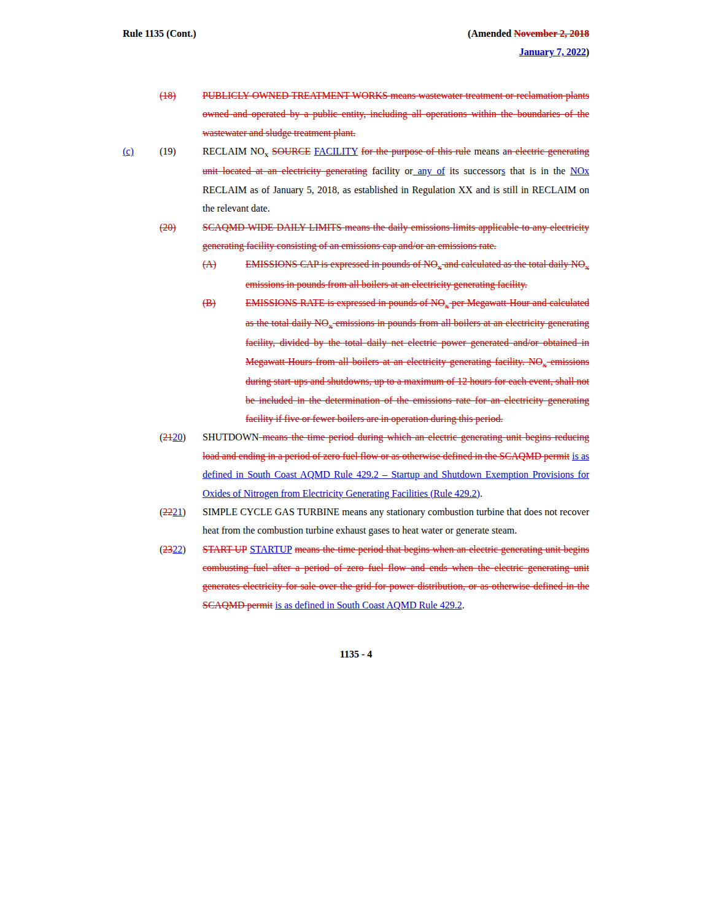Rule 1135 (Cont.)
(Amended November 2, 2018
January 7, 2022)
(18)
PUBLICLY OWNED TREATMENT WORKS means wastewater treatment or reclamation plants owned and operated by a public entity, including all operations within the boundaries of the wastewater and sludge treatment plant.
(c)
(19)
RECLAIM NOx SOURCE FACILITY for the purpose of this rule means an electric generating unit located at an electricity generating facility or any of its successors that is in the NOx RECLAIM as of January 5, 2018, as established in Regulation XX and is still in RECLAIM on the relevant date.
(20)
SCAQMD-WIDE DAILY LIMITS means the daily emissions limits applicable to any electricity generating facility consisting of an emissions cap and/or an emissions rate.
(A)
EMISSIONS CAP is expressed in pounds of NOx and calculated as the total daily NOx emissions in pounds from all boilers at an electricity generating facility.
(B)
EMISSIONS RATE is expressed in pounds of NOx per Megawatt-Hour and calculated as the total daily NOx emissions in pounds from all boilers at an electricity generating facility, divided by the total daily net electric power generated and/or obtained in Megawatt-Hours from all boilers at an electricity generating facility. NOx emissions during start-ups and shutdowns, up to a maximum of 12 hours for each event, shall not be included in the determination of the emissions rate for an electricity generating facility if five or fewer boilers are in operation during this period.
(2120)
SHUTDOWN means the time period during which an electric generating unit begins reducing load and ending in a period of zero fuel flow or as otherwise defined in the SCAQMD permit is as defined in South Coast AQMD Rule 429.2 – Startup and Shutdown Exemption Provisions for Oxides of Nitrogen from Electricity Generating Facilities (Rule 429.2).
(2221)
SIMPLE CYCLE GAS TURBINE means any stationary combustion turbine that does not recover heat from the combustion turbine exhaust gases to heat water or generate steam.
(2322)
START-UP STARTUP means the time period that begins when an electric generating unit begins combusting fuel after a period of zero fuel flow and ends when the electric generating unit generates electricity for sale over the grid for power distribution, or as otherwise defined in the SCAQMD permit is as defined in South Coast AQMD Rule 429.2.
1135 - 4